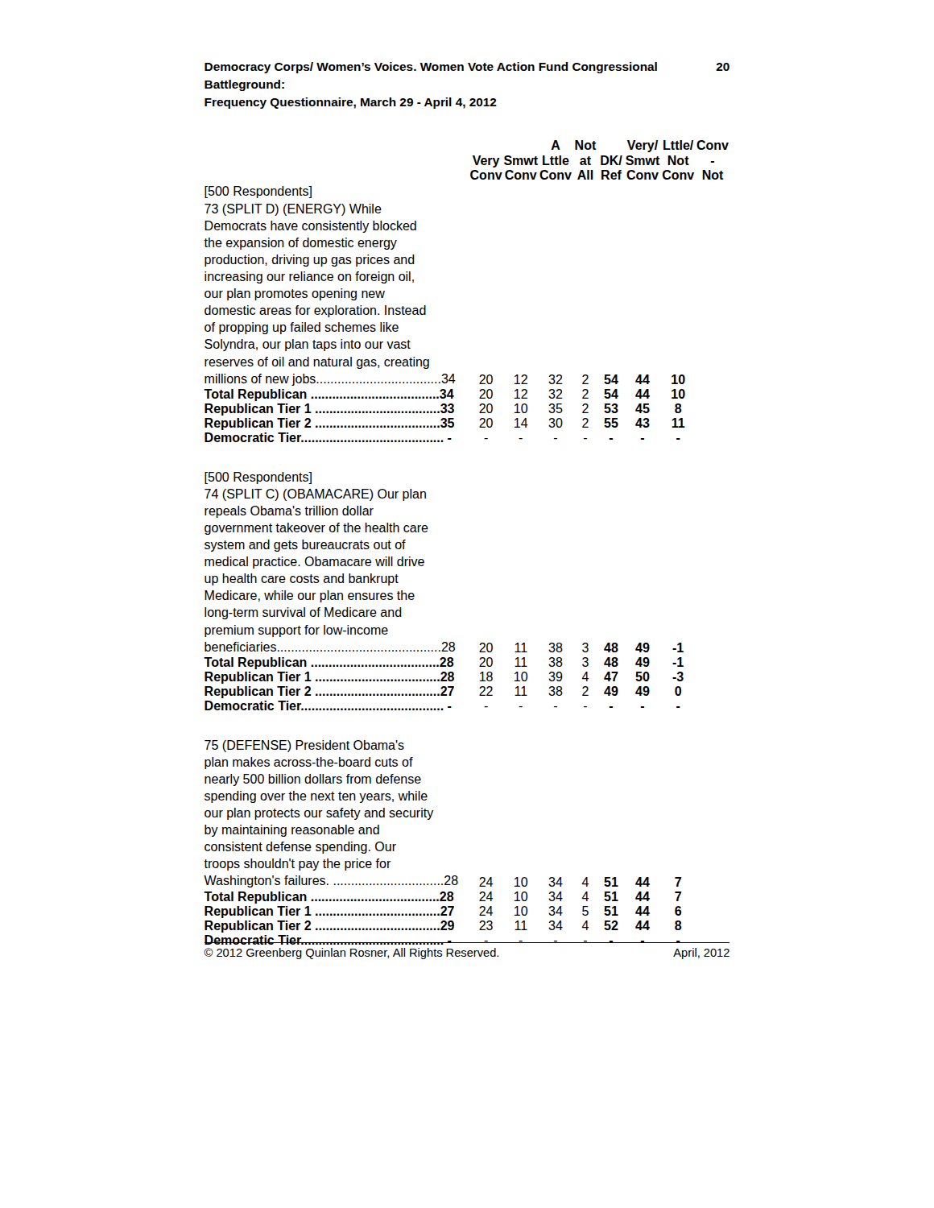Democracy Corps/ Women’s Voices. Women Vote Action Fund Congressional Battleground:
Frequency Questionnaire, March 29 - April 4, 2012
20
| | | | A | Not | | Very/ | Lttle/ | Conv |
| --- | --- | --- | --- | --- | --- | --- | --- | --- |
| | Very | Smwt | Lttle | at | DK/ | Smwt | Not | - |
| | Conv | Conv | Conv | All | Ref | Conv | Conv | Not |
| [500 Respondents] 73 (SPLIT D) (ENERGY) While Democrats have consistently blocked the expansion of domestic energy production, driving up gas prices and increasing our reliance on foreign oil, our plan promotes opening new domestic areas for exploration. Instead of propping up failed schemes like Solyndra, our plan taps into our vast reserves of oil and natural gas, creating | |
| millions of new jobs...................................34 | 20 | 12 | 32 | 2 | 54 | 44 | 10 | |
| Total Republican ....................................34 | 20 | 12 | 32 | 2 | 54 | 44 | 10 | |
| Republican Tier 1 ...................................33 | 20 | 10 | 35 | 2 | 53 | 45 | 8 | |
| Republican Tier 2 ...................................35 | 20 | 14 | 30 | 2 | 55 | 43 | 11 | |
| Democratic Tier........................................ - | - | - | - | - | - | - | - | |
| [500 Respondents] 74 (SPLIT C) (OBAMACARE) Our plan repeals Obama's trillion dollar government takeover of the health care system and gets bureaucrats out of medical practice. Obamacare will drive up health care costs and bankrupt Medicare, while our plan ensures the long-term survival of Medicare and premium support for low-income | |
| beneficiaries..............................................28 | 20 | 11 | 38 | 3 | 48 | 49 | -1 | |
| Total Republican ....................................28 | 20 | 11 | 38 | 3 | 48 | 49 | -1 | |
| Republican Tier 1 ...................................28 | 18 | 10 | 39 | 4 | 47 | 50 | -3 | |
| Republican Tier 2 ...................................27 | 22 | 11 | 38 | 2 | 49 | 49 | 0 | |
| Democratic Tier........................................ - | - | - | - | - | - | - | - | |
| 75 (DEFENSE) President Obama's plan makes across-the-board cuts of nearly 500 billion dollars from defense spending over the next ten years, while our plan protects our safety and security by maintaining reasonable and consistent defense spending. Our troops shouldn't pay the price for | |
| Washington's failures. ...............................28 | 24 | 10 | 34 | 4 | 51 | 44 | 7 | |
| Total Republican ....................................28 | 24 | 10 | 34 | 4 | 51 | 44 | 7 | |
| Republican Tier 1 ...................................27 | 24 | 10 | 34 | 5 | 51 | 44 | 6 | |
| Republican Tier 2 ...................................29 | 23 | 11 | 34 | 4 | 52 | 44 | 8 | |
| Democratic Tier........................................ - | - | - | - | - | - | - | - | |
© 2012 Greenberg Quinlan Rosner, All Rights Reserved.
April, 2012